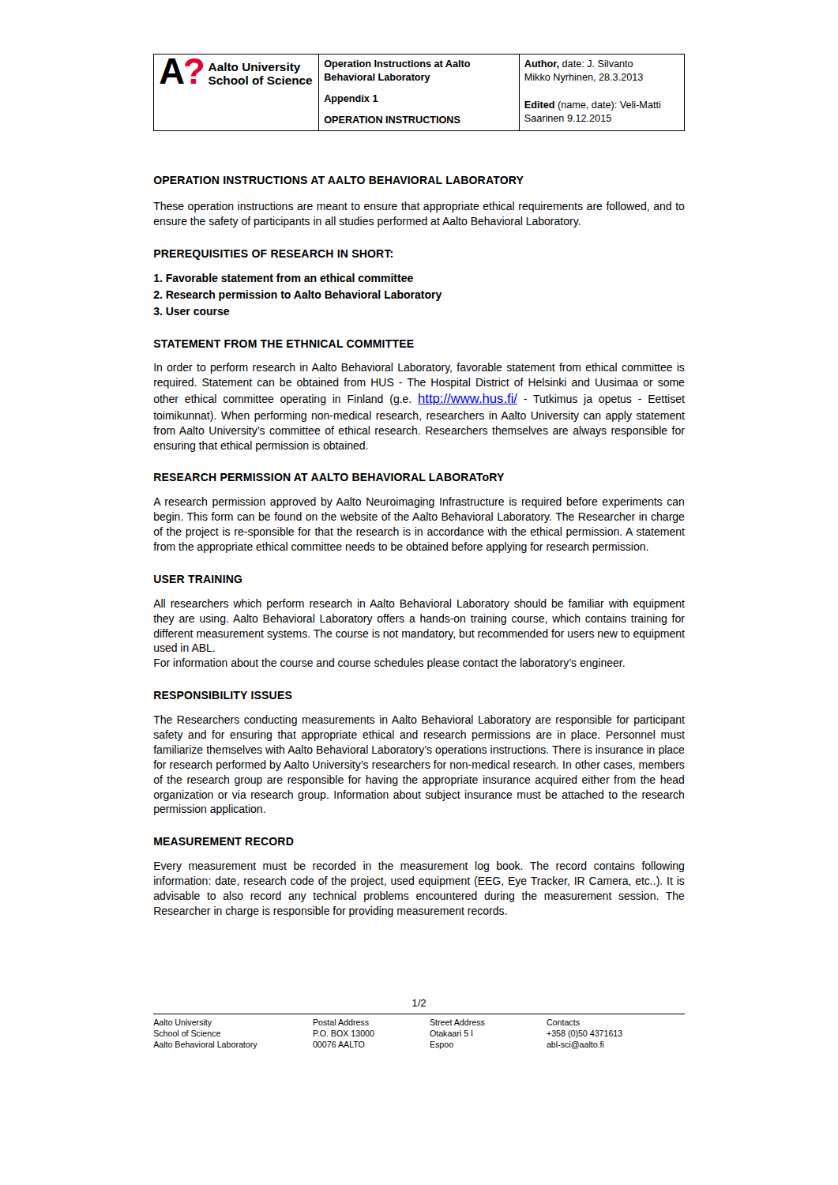| A ? Aalto University School of Science | Operation Instructions at Aalto Behavioral Laboratory Appendix 1 OPERATION INSTRUCTIONS | Author, date: J. Silvanto Mikko Nyrhinen, 28.3.2013 Edited (name, date): Veli-Matti Saarinen 9.12.2015 |
OPERATION INSTRUCTIONS AT AALTO BEHAVIORAL LABORATORY
These operation instructions are meant to ensure that appropriate ethical requirements are followed, and to ensure the safety of participants in all studies performed at Aalto Behavioral Laboratory.
PREREQUISITIES OF RESEARCH IN SHORT:
1. Favorable statement from an ethical committee
2. Research permission to Aalto Behavioral Laboratory
3. User course
STATEMENT FROM THE ETHNICAL COMMITTEE
In order to perform research in Aalto Behavioral Laboratory, favorable statement from ethical committee is required. Statement can be obtained from HUS - The Hospital District of Helsinki and Uusimaa or some other ethical committee operating in Finland (g.e. http://www.hus.fi/ - Tutkimus ja opetus - Eettiset toimikunnat). When performing non-medical research, researchers in Aalto University can apply statement from Aalto University’s committee of ethical research. Researchers themselves are always responsible for ensuring that ethical permission is obtained.
RESEARCH PERMISSION AT AALTO BEHAVIORAL LABORAToRY
A research permission approved by Aalto Neuroimaging Infrastructure is required before experiments can begin. This form can be found on the website of the Aalto Behavioral Laboratory. The Researcher in charge of the project is re-sponsible for that the research is in accordance with the ethical permission. A statement from the appropriate ethical committee needs to be obtained before applying for research permission.
USER TRAINING
All researchers which perform research in Aalto Behavioral Laboratory should be familiar with equipment they are using. Aalto Behavioral Laboratory offers a hands-on training course, which contains training for different measurement systems. The course is not mandatory, but recommended for users new to equipment used in ABL.
For information about the course and course schedules please contact the laboratory’s engineer.
RESPONSIBILITY ISSUES
The Researchers conducting measurements in Aalto Behavioral Laboratory are responsible for participant safety and for ensuring that appropriate ethical and research permissions are in place. Personnel must familiarize themselves with Aalto Behavioral Laboratory’s operations instructions. There is insurance in place for research performed by Aalto University’s researchers for non-medical research. In other cases, members of the research group are responsible for having the appropriate insurance acquired either from the head organization or via research group. Information about subject insurance must be attached to the research permission application.
MEASUREMENT RECORD
Every measurement must be recorded in the measurement log book. The record contains following information: date, research code of the project, used equipment (EEG, Eye Tracker, IR Camera, etc..). It is advisable to also record any technical problems encountered during the measurement session. The Researcher in charge is responsible for providing measurement records.
1/2
| Aalto University School of Science Aalto Behavioral Laboratory | Postal Address P.O. BOX 13000 00076 AALTO | Street Address Otakaari 5 I Espoo | Contacts +358 (0)50 4371613 abl-sci@aalto.fi |